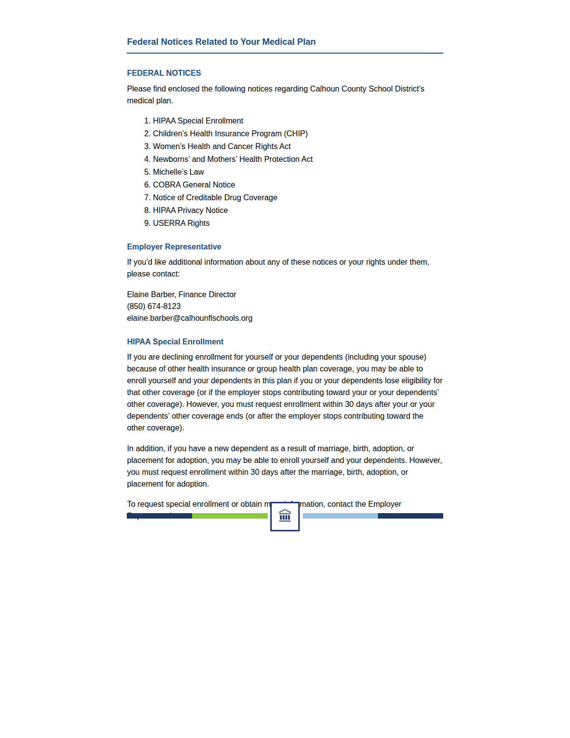Federal Notices Related to Your Medical Plan
FEDERAL NOTICES
Please find enclosed the following notices regarding Calhoun County School District’s medical plan.
HIPAA Special Enrollment
Children’s Health Insurance Program (CHIP)
Women’s Health and Cancer Rights Act
Newborns’ and Mothers’ Health Protection Act
Michelle’s Law
COBRA General Notice
Notice of Creditable Drug Coverage
HIPAA Privacy Notice
USERRA Rights
Employer Representative
If you’d like additional information about any of these notices or your rights under them, please contact:
Elaine Barber, Finance Director
(850) 674-8123
elaine.barber@calhounflschools.org
HIPAA Special Enrollment
If you are declining enrollment for yourself or your dependents (including your spouse) because of other health insurance or group health plan coverage, you may be able to enroll yourself and your dependents in this plan if you or your dependents lose eligibility for that other coverage (or if the employer stops contributing toward your or your dependents’ other coverage). However, you must request enrollment within 30 days after your or your dependents’ other coverage ends (or after the employer stops contributing toward the other coverage).
In addition, if you have a new dependent as a result of marriage, birth, adoption, or placement for adoption, you may be able to enroll yourself and your dependents. However, you must request enrollment within 30 days after the marriage, birth, adoption, or placement for adoption.
To request special enrollment or obtain more information, contact the Employer Representative
🏛